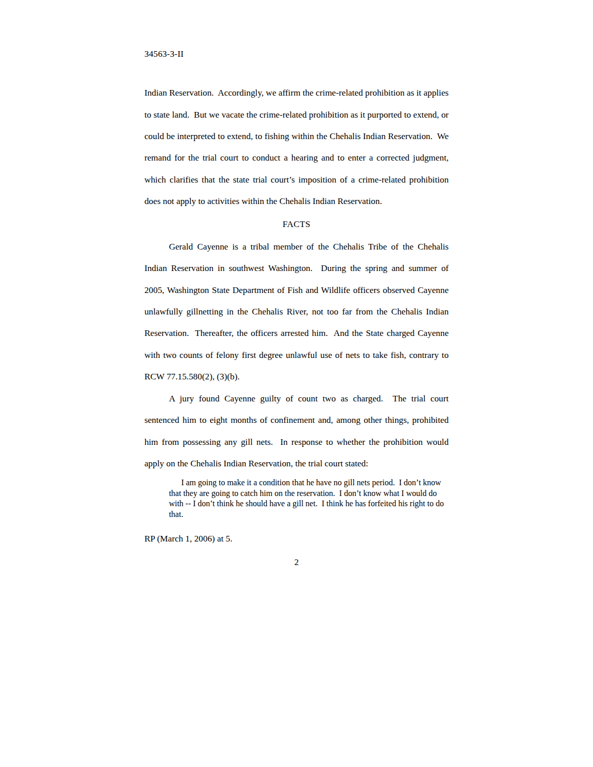34563-3-II
Indian Reservation. Accordingly, we affirm the crime-related prohibition as it applies to state land. But we vacate the crime-related prohibition as it purported to extend, or could be interpreted to extend, to fishing within the Chehalis Indian Reservation. We remand for the trial court to conduct a hearing and to enter a corrected judgment, which clarifies that the state trial court’s imposition of a crime-related prohibition does not apply to activities within the Chehalis Indian Reservation.
FACTS
Gerald Cayenne is a tribal member of the Chehalis Tribe of the Chehalis Indian Reservation in southwest Washington. During the spring and summer of 2005, Washington State Department of Fish and Wildlife officers observed Cayenne unlawfully gillnetting in the Chehalis River, not too far from the Chehalis Indian Reservation. Thereafter, the officers arrested him. And the State charged Cayenne with two counts of felony first degree unlawful use of nets to take fish, contrary to RCW 77.15.580(2), (3)(b).
A jury found Cayenne guilty of count two as charged. The trial court sentenced him to eight months of confinement and, among other things, prohibited him from possessing any gill nets. In response to whether the prohibition would apply on the Chehalis Indian Reservation, the trial court stated:
I am going to make it a condition that he have no gill nets period. I don’t know that they are going to catch him on the reservation. I don’t know what I would do with -- I don’t think he should have a gill net. I think he has forfeited his right to do that.
RP (March 1, 2006) at 5.
2